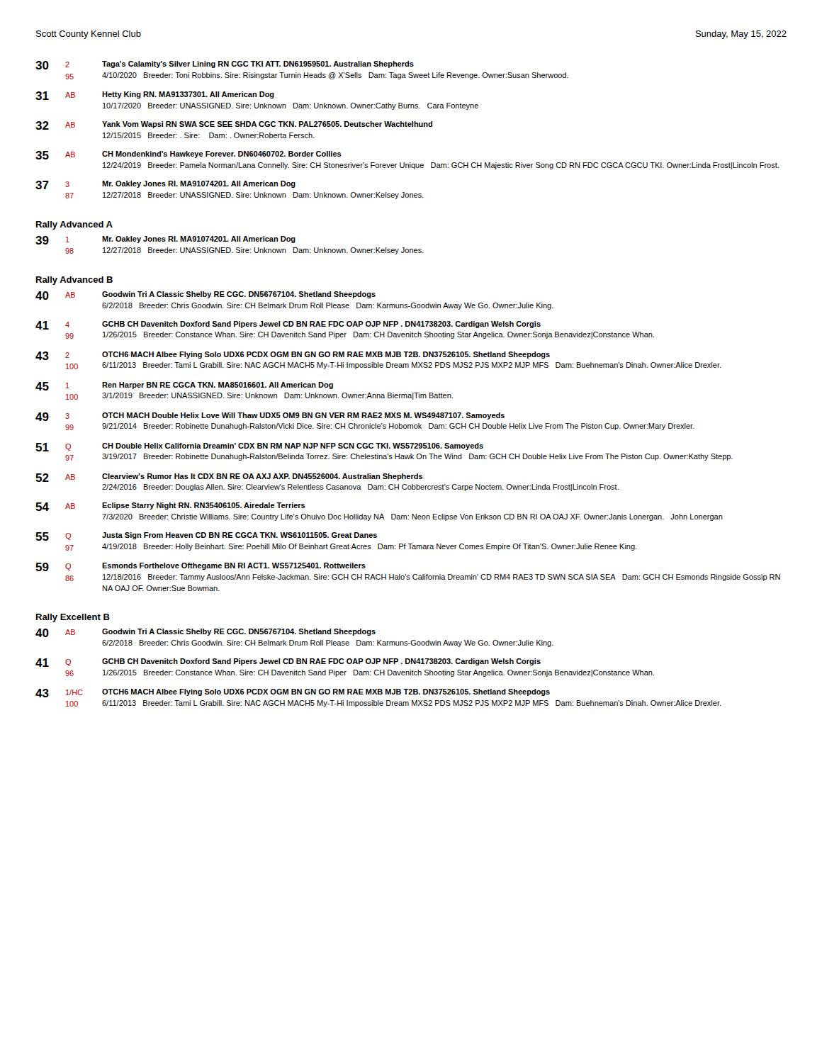Scott County Kennel Club
Sunday, May 15, 2022
| 30 | 2 95 | Taga's Calamity's Silver Lining RN CGC TKI ATT. DN61959501. Australian Shepherds 4/10/2020 Breeder: Toni Robbins. Sire: Risingstar Turnin Heads @ X'Sells Dam: Taga Sweet Life Revenge. Owner:Susan Sherwood. |
| 31 | AB | Hetty King RN. MA91337301. All American Dog 10/17/2020 Breeder: UNASSIGNED. Sire: Unknown Dam: Unknown. Owner:Cathy Burns. Cara Fonteyne |
| 32 | AB | Yank Vom Wapsi RN SWA SCE SEE SHDA CGC TKN. PAL276505. Deutscher Wachtelhund 12/15/2015 Breeder: . Sire: Dam: . Owner:Roberta Fersch. |
| 35 | AB | CH Mondenkind's Hawkeye Forever. DN60460702. Border Collies 12/24/2019 Breeder: Pamela Norman/Lana Connelly. Sire: CH Stonesriver's Forever Unique Dam: GCH CH Majestic River Song CD RN FDC CGCA CGCU TKI. Owner:Linda Frost/Lincoln Frost. |
| 37 | 3 87 | Mr. Oakley Jones RI. MA91074201. All American Dog 12/27/2018 Breeder: UNASSIGNED. Sire: Unknown Dam: Unknown. Owner:Kelsey Jones. |
Rally Advanced A
| 39 | 1 98 | Mr. Oakley Jones RI. MA91074201. All American Dog 12/27/2018 Breeder: UNASSIGNED. Sire: Unknown Dam: Unknown. Owner:Kelsey Jones. |
Rally Advanced B
| 40 | AB | Goodwin Tri A Classic Shelby RE CGC. DN56767104. Shetland Sheepdogs 6/2/2018 Breeder: Chris Goodwin. Sire: CH Belmark Drum Roll Please Dam: Karmuns-Goodwin Away We Go. Owner:Julie King. |
| 41 | 4 99 | GCHB CH Davenitch Doxford Sand Pipers Jewel CD BN RAE FDC OAP OJP NFP . DN41738203. Cardigan Welsh Corgis 1/26/2015 Breeder: Constance Whan. Sire: CH Davenitch Sand Piper Dam: CH Davenitch Shooting Star Angelica. Owner:Sonja Benavidez/Constance Whan. |
| 43 | 2 100 | OTCH6 MACH Albee Flying Solo UDX6 PCDX OGM BN GN GO RM RAE MXB MJB T2B. DN37526105. Shetland Sheepdogs 6/11/2013 Breeder: Tami L Grabill. Sire: NAC AGCH MACH5 My-T-Hi Impossible Dream MXS2 PDS MJS2 PJS MXP2 MJP MFS Dam: Buehneman's Dinah. Owner:Alice Drexler. |
| 45 | 1 100 | Ren Harper BN RE CGCA TKN. MA85016601. All American Dog 3/1/2019 Breeder: UNASSIGNED. Sire: Unknown Dam: Unknown. Owner:Anna Bierma/Tim Batten. |
| 49 | 3 99 | OTCH MACH Double Helix Love Will Thaw UDX5 OM9 BN GN VER RM RAE2 MXS M. WS49487107. Samoyeds 9/21/2014 Breeder: Robinette Dunahugh-Ralston/Vicki Dice. Sire: CH Chronicle's Hobomok Dam: GCH CH Double Helix Live From The Piston Cup. Owner:Mary Drexler. |
| 51 | Q 97 | CH Double Helix California Dreamin' CDX BN RM NAP NJP NFP SCN CGC TKI. WS57295106. Samoyeds 3/19/2017 Breeder: Robinette Dunahugh-Ralston/Belinda Torrez. Sire: Chelestina's Hawk On The Wind Dam: GCH CH Double Helix Live From The Piston Cup. Owner:Kathy Stepp. |
| 52 | AB | Clearview's Rumor Has It CDX BN RE OA AXJ AXP. DN45526004. Australian Shepherds 2/24/2016 Breeder: Douglas Allen. Sire: Clearview's Relentless Casanova Dam: CH Cobbercrest's Carpe Noctem. Owner:Linda Frost/Lincoln Frost. |
| 54 | AB | Eclipse Starry Night RN. RN35406105. Airedale Terriers 7/3/2020 Breeder: Christie Williams. Sire: Country Life's Ohuivo Doc Holliday NA Dam: Neon Eclipse Von Erikson CD BN RI OA OAJ XF. Owner:Janis Lonergan. John Lonergan |
| 55 | Q 97 | Justa Sign From Heaven CD BN RE CGCA TKN. WS61011505. Great Danes 4/19/2018 Breeder: Holly Beinhart. Sire: Poehill Milo Of Beinhart Great Acres Dam: Pf Tamara Never Comes Empire Of Titan'S. Owner:Julie Renee King. |
| 59 | Q 86 | Esmonds Forthelove Ofthegame BN RI ACT1. WS57125401. Rottweilers 12/18/2016 Breeder: Tammy Ausloos/Ann Felske-Jackman. Sire: GCH CH RACH Halo's California Dreamin' CD RM4 RAE3 TD SWN SCA SIA SEA Dam: GCH CH Esmonds Ringside Gossip RN NA OAJ OF. Owner:Sue Bowman. |
Rally Excellent B
| 40 | AB | Goodwin Tri A Classic Shelby RE CGC. DN56767104. Shetland Sheepdogs 6/2/2018 Breeder: Chris Goodwin. Sire: CH Belmark Drum Roll Please Dam: Karmuns-Goodwin Away We Go. Owner:Julie King. |
| 41 | Q 96 | GCHB CH Davenitch Doxford Sand Pipers Jewel CD BN RAE FDC OAP OJP NFP . DN41738203. Cardigan Welsh Corgis 1/26/2015 Breeder: Constance Whan. Sire: CH Davenitch Sand Piper Dam: CH Davenitch Shooting Star Angelica. Owner:Sonja Benavidez/Constance Whan. |
| 43 | 1/HC 100 | OTCH6 MACH Albee Flying Solo UDX6 PCDX OGM BN GN GO RM RAE MXB MJB T2B. DN37526105. Shetland Sheepdogs 6/11/2013 Breeder: Tami L Grabill. Sire: NAC AGCH MACH5 My-T-Hi Impossible Dream MXS2 PDS MJS2 PJS MXP2 MJP MFS Dam: Buehneman's Dinah. Owner:Alice Drexler. |